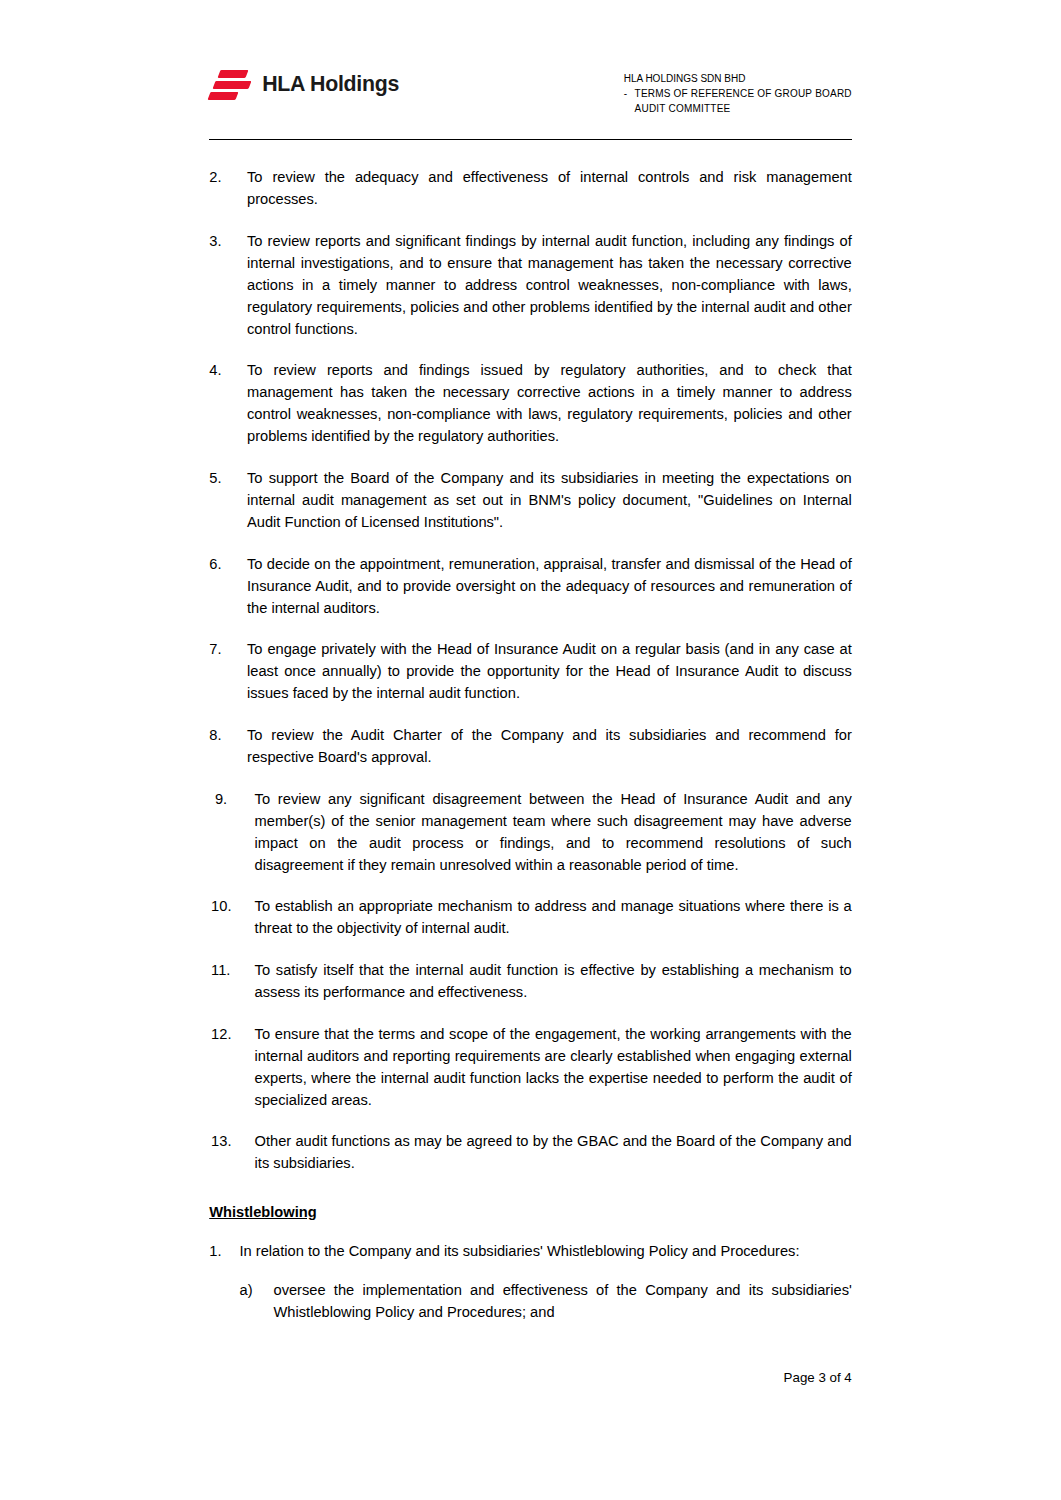HLA Holdings
HLA HOLDINGS SDN BHD
- TERMS OF REFERENCE OF GROUP BOARD
AUDIT COMMITTEE
To review the adequacy and effectiveness of internal controls and risk management processes.
To review reports and significant findings by internal audit function, including any findings of internal investigations, and to ensure that management has taken the necessary corrective actions in a timely manner to address control weaknesses, non-compliance with laws, regulatory requirements, policies and other problems identified by the internal audit and other control functions.
To review reports and findings issued by regulatory authorities, and to check that management has taken the necessary corrective actions in a timely manner to address control weaknesses, non-compliance with laws, regulatory requirements, policies and other problems identified by the regulatory authorities.
To support the Board of the Company and its subsidiaries in meeting the expectations on internal audit management as set out in BNM's policy document, "Guidelines on Internal Audit Function of Licensed Institutions".
To decide on the appointment, remuneration, appraisal, transfer and dismissal of the Head of Insurance Audit, and to provide oversight on the adequacy of resources and remuneration of the internal auditors.
To engage privately with the Head of Insurance Audit on a regular basis (and in any case at least once annually) to provide the opportunity for the Head of Insurance Audit to discuss issues faced by the internal audit function.
To review the Audit Charter of the Company and its subsidiaries and recommend for respective Board's approval.
To review any significant disagreement between the Head of Insurance Audit and any member(s) of the senior management team where such disagreement may have adverse impact on the audit process or findings, and to recommend resolutions of such disagreement if they remain unresolved within a reasonable period of time.
To establish an appropriate mechanism to address and manage situations where there is a threat to the objectivity of internal audit.
To satisfy itself that the internal audit function is effective by establishing a mechanism to assess its performance and effectiveness.
To ensure that the terms and scope of the engagement, the working arrangements with the internal auditors and reporting requirements are clearly established when engaging external experts, where the internal audit function lacks the expertise needed to perform the audit of specialized areas.
Other audit functions as may be agreed to by the GBAC and the Board of the Company and its subsidiaries.
Whistleblowing
In relation to the Company and its subsidiaries' Whistleblowing Policy and Procedures:
oversee the implementation and effectiveness of the Company and its subsidiaries' Whistleblowing Policy and Procedures; and
Page 3 of 4